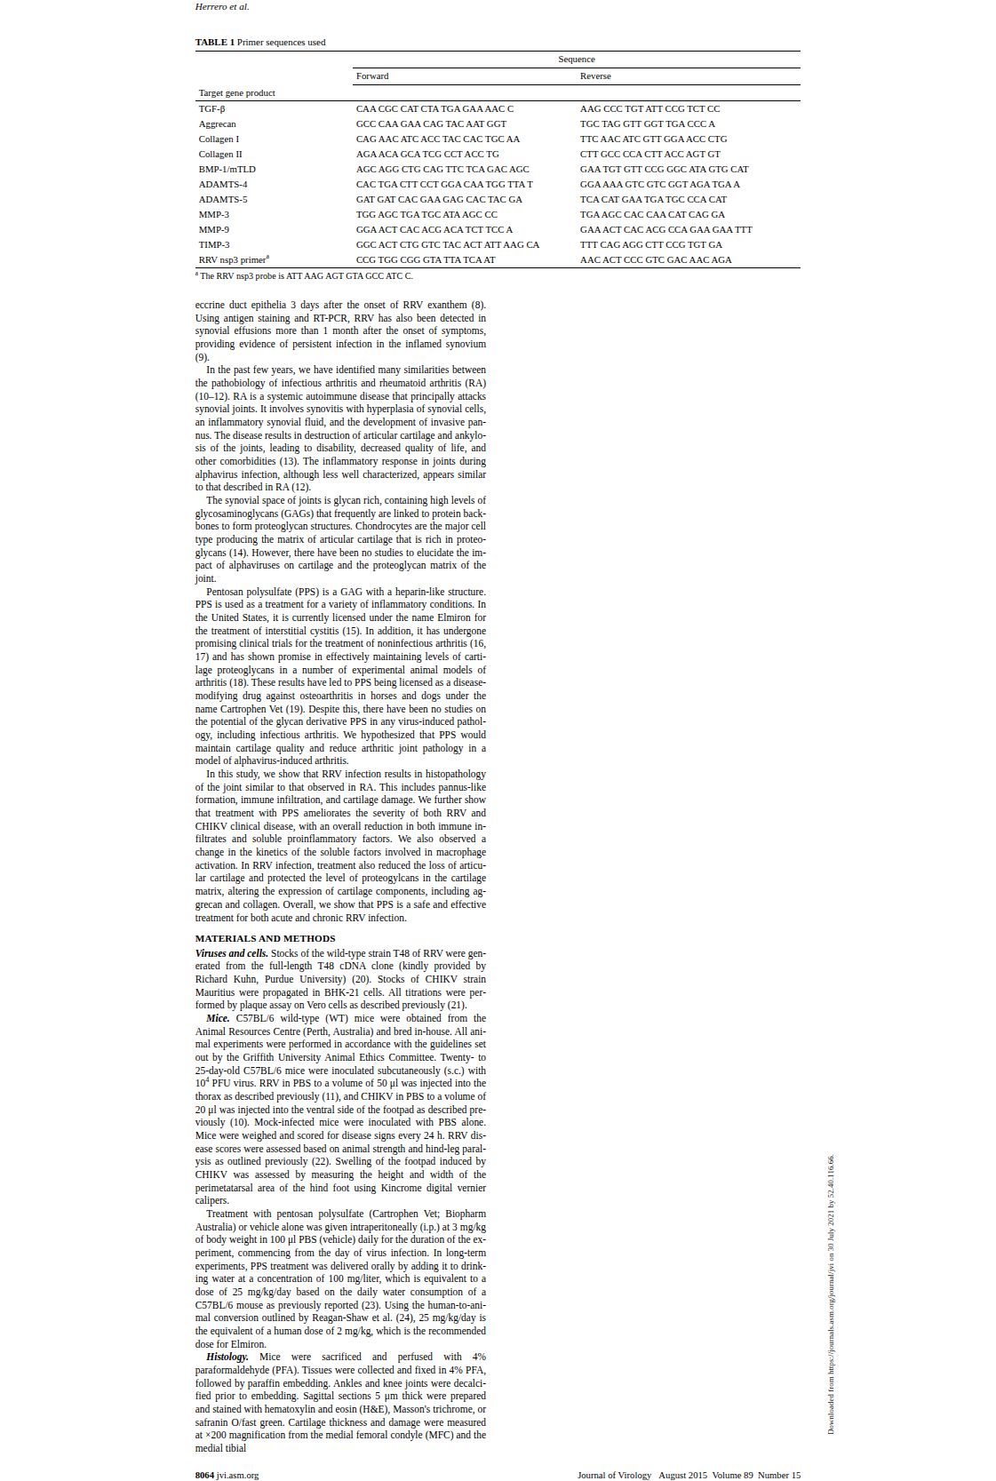Herrero et al.
TABLE 1 Primer sequences used
| | Sequence |
| --- | --- |
| Forward | Reverse |
| Target gene product | | |
| TGF-β | CAA CGC CAT CTA TGA GAA AAC C | AAG CCC TGT ATT CCG TCT CC |
| Aggrecan | GCC CAA GAA CAG TAC AAT GGT | TGC TAG GTT GGT TGA CCC A |
| Collagen I | CAG AAC ATC ACC TAC CAC TGC AA | TTC AAC ATC GTT GGA ACC CTG |
| Collagen II | AGA ACA GCA TCG CCT ACC TG | CTT GCC CCA CTT ACC AGT GT |
| BMP-1/mTLD | AGC AGG CTG CAG TTC TCA GAC AGC | GAA TGT GTT CCG GGC ATA GTG CAT |
| ADAMTS-4 | CAC TGA CTT CCT GGA CAA TGG TTA T | GGA AAA GTC GTC GGT AGA TGA A |
| ADAMTS-5 | GAT GAT CAC GAA GAG CAC TAC GA | TCA CAT GAA TGA TGC CCA CAT |
| MMP-3 | TGG AGC TGA TGC ATA AGC CC | TGA AGC CAC CAA CAT CAG GA |
| MMP-9 | GGA ACT CAC ACG ACA TCT TCC A | GAA ACT CAC ACG CCA GAA GAA TTT |
| TIMP-3 | GGC ACT CTG GTC TAC ACT ATT AAG CA | TTT CAG AGG CTT CCG TGT GA |
| RRV nsp3 primer a | CCG TGG CGG GTA TTA TCA AT | AAC ACT CCC GTC GAC AAC AGA |
a The RRV nsp3 probe is ATT AAG AGT GTA GCC ATC C.
eccrine duct epithelia 3 days after the onset of RRV exanthem (8). Using antigen staining and RT-PCR, RRV has also been detected in synovial effusions more than 1 month after the onset of symptoms, providing evidence of persistent infection in the inflamed synovium (9).
In the past few years, we have identified many similarities between the pathobiology of infectious arthritis and rheumatoid arthritis (RA) (10–12). RA is a systemic autoimmune disease that principally attacks synovial joints. It involves synovitis with hyperplasia of synovial cells, an inflammatory synovial fluid, and the development of invasive pannus. The disease results in destruction of articular cartilage and ankylosis of the joints, leading to disability, decreased quality of life, and other comorbidities (13). The inflammatory response in joints during alphavirus infection, although less well characterized, appears similar to that described in RA (12).
The synovial space of joints is glycan rich, containing high levels of glycosaminoglycans (GAGs) that frequently are linked to protein backbones to form proteoglycan structures. Chondrocytes are the major cell type producing the matrix of articular cartilage that is rich in proteoglycans (14). However, there have been no studies to elucidate the impact of alphaviruses on cartilage and the proteoglycan matrix of the joint.
Pentosan polysulfate (PPS) is a GAG with a heparin-like structure. PPS is used as a treatment for a variety of inflammatory conditions. In the United States, it is currently licensed under the name Elmiron for the treatment of interstitial cystitis (15). In addition, it has undergone promising clinical trials for the treatment of noninfectious arthritis (16, 17) and has shown promise in effectively maintaining levels of cartilage proteoglycans in a number of experimental animal models of arthritis (18). These results have led to PPS being licensed as a disease-modifying drug against osteoarthritis in horses and dogs under the name Cartrophen Vet (19). Despite this, there have been no studies on the potential of the glycan derivative PPS in any virus-induced pathology, including infectious arthritis. We hypothesized that PPS would maintain cartilage quality and reduce arthritic joint pathology in a model of alphavirus-induced arthritis.
In this study, we show that RRV infection results in histopathology of the joint similar to that observed in RA. This includes pannus-like formation, immune infiltration, and cartilage damage. We further show that treatment with PPS ameliorates the severity of both RRV and CHIKV clinical disease, with an overall reduction in both immune infiltrates and soluble proinflammatory factors. We also observed a change in the kinetics of the soluble factors involved in macrophage activation. In RRV infection, treatment also reduced the loss of articular cartilage and protected the level of proteogylcans in the cartilage matrix, altering the expression of cartilage components, including aggrecan and collagen. Overall, we show that PPS is a safe and effective treatment for both acute and chronic RRV infection.
Materials and Methods
Viruses and cells. Stocks of the wild-type strain T48 of RRV were generated from the full-length T48 cDNA clone (kindly provided by Richard Kuhn, Purdue University) (20). Stocks of CHIKV strain Mauritius were propagated in BHK-21 cells. All titrations were performed by plaque assay on Vero cells as described previously (21).
Mice. C57BL/6 wild-type (WT) mice were obtained from the Animal Resources Centre (Perth, Australia) and bred in-house. All animal experiments were performed in accordance with the guidelines set out by the Griffith University Animal Ethics Committee. Twenty- to 25-day-old C57BL/6 mice were inoculated subcutaneously (s.c.) with 104 PFU virus. RRV in PBS to a volume of 50 μl was injected into the thorax as described previously (11), and CHIKV in PBS to a volume of 20 μl was injected into the ventral side of the footpad as described previously (10). Mock-infected mice were inoculated with PBS alone. Mice were weighed and scored for disease signs every 24 h. RRV disease scores were assessed based on animal strength and hind-leg paralysis as outlined previously (22). Swelling of the footpad induced by CHIKV was assessed by measuring the height and width of the perimetatarsal area of the hind foot using Kincrome digital vernier calipers.
Treatment with pentosan polysulfate (Cartrophen Vet; Biopharm Australia) or vehicle alone was given intraperitoneally (i.p.) at 3 mg/kg of body weight in 100 μl PBS (vehicle) daily for the duration of the experiment, commencing from the day of virus infection. In long-term experiments, PPS treatment was delivered orally by adding it to drinking water at a concentration of 100 mg/liter, which is equivalent to a dose of 25 mg/kg/day based on the daily water consumption of a C57BL/6 mouse as previously reported (23). Using the human-to-animal conversion outlined by Reagan-Shaw et al. (24), 25 mg/kg/day is the equivalent of a human dose of 2 mg/kg, which is the recommended dose for Elmiron.
Histology. Mice were sacrificed and perfused with 4% paraformaldehyde (PFA). Tissues were collected and fixed in 4% PFA, followed by paraffin embedding. Ankles and knee joints were decalcified prior to embedding. Sagittal sections 5 μm thick were prepared and stained with hematoxylin and eosin (H&E), Masson's trichrome, or safranin O/fast green. Cartilage thickness and damage were measured at ×200 magnification from the medial femoral condyle (MFC) and the medial tibial
8064 jvi.asm.org
Journal of Virology August 2015 Volume 89 Number 15
Downloaded from https://journals.asm.org/journal/jvi on 30 July 2021 by 52.40.116.66.